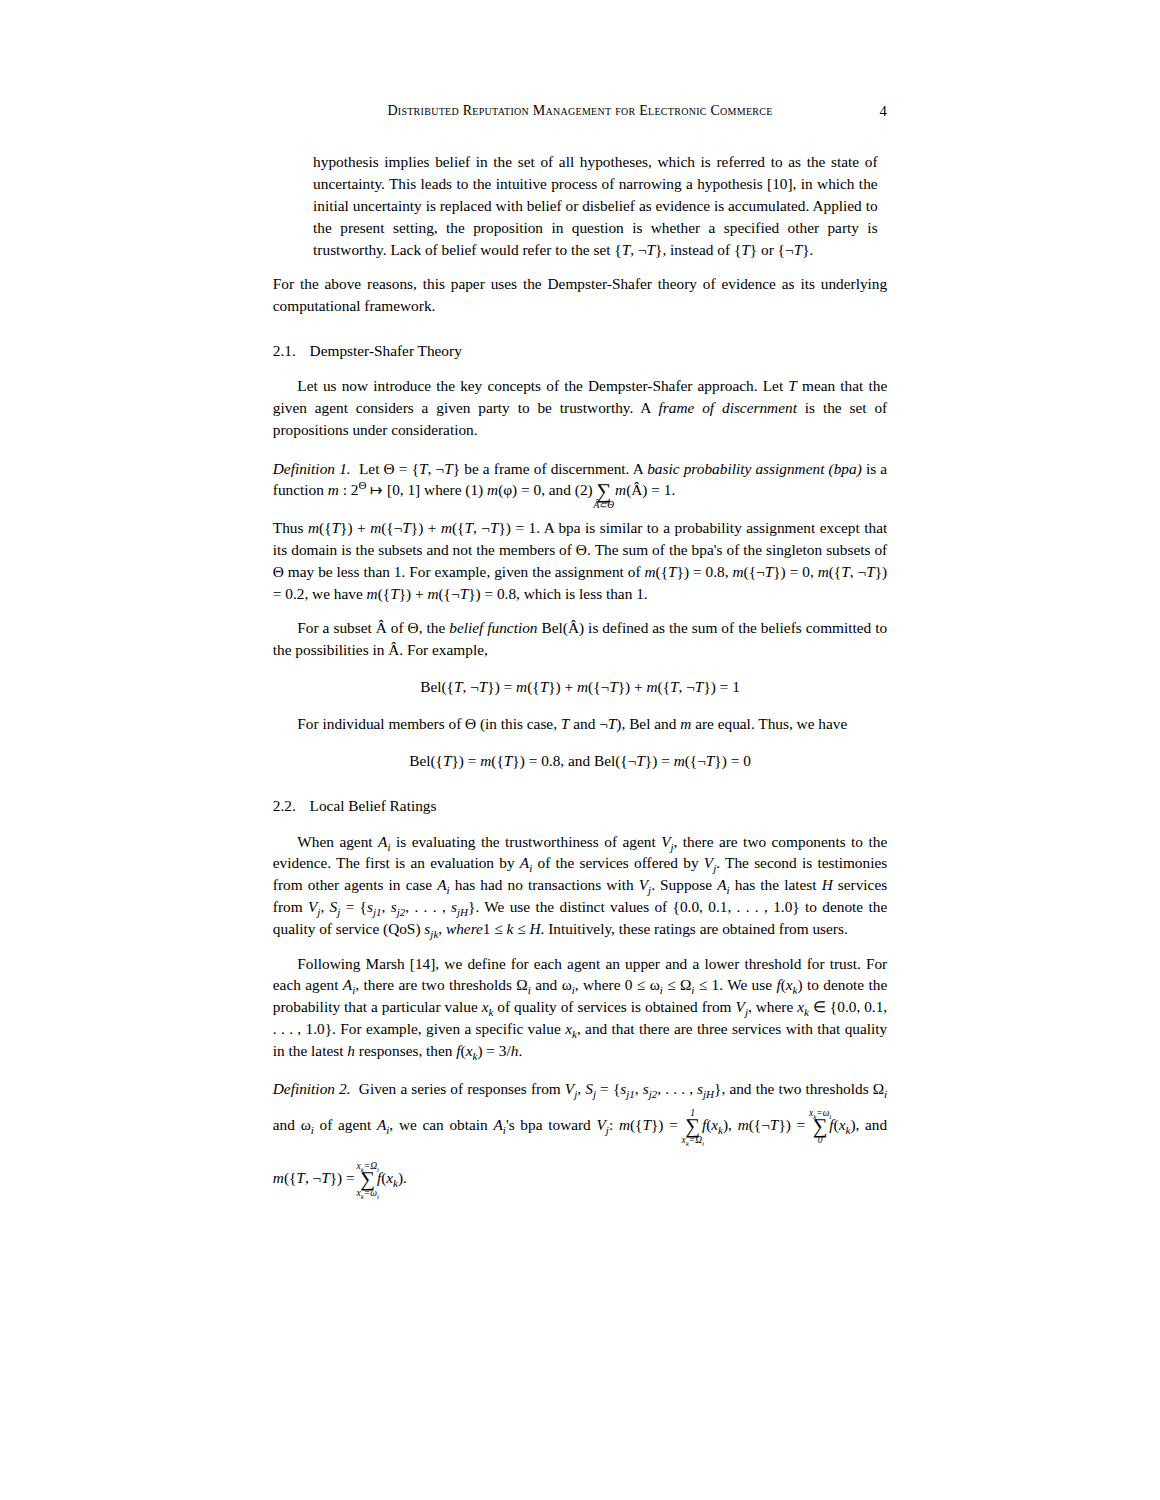Distributed Reputation Management for Electronic Commerce 4
hypothesis implies belief in the set of all hypotheses, which is referred to as the state of uncertainty. This leads to the intuitive process of narrowing a hypothesis [10], in which the initial uncertainty is replaced with belief or disbelief as evidence is accumulated. Applied to the present setting, the proposition in question is whether a specified other party is trustworthy. Lack of belief would refer to the set {T, ¬T}, instead of {T} or {¬T}.
For the above reasons, this paper uses the Dempster-Shafer theory of evidence as its underlying computational framework.
2.1. Dempster-Shafer Theory
Let us now introduce the key concepts of the Dempster-Shafer approach. Let T mean that the given agent considers a given party to be trustworthy. A frame of discernment is the set of propositions under consideration.
Definition 1. Let Θ = {T, ¬T} be a frame of discernment. A basic probability assignment (bpa) is a function m : 2Θ ↦ [0, 1] where (1) m(φ) = 0, and (2) ∑Â⊂Θ m(Â) = 1.
Thus m({T}) + m({¬T}) + m({T, ¬T}) = 1. A bpa is similar to a probability assignment except that its domain is the subsets and not the members of Θ. The sum of the bpa's of the singleton subsets of Θ may be less than 1. For example, given the assignment of m({T}) = 0.8, m({¬T}) = 0, m({T, ¬T}) = 0.2, we have m({T}) + m({¬T}) = 0.8, which is less than 1.
For a subset Â of Θ, the belief function Bel(Â) is defined as the sum of the beliefs committed to the possibilities in Â. For example,
Bel({T, ¬T}) = m({T}) + m({¬T}) + m({T, ¬T}) = 1
For individual members of Θ (in this case, T and ¬T), Bel and m are equal. Thus, we have
Bel({T}) = m({T}) = 0.8, and Bel({¬T}) = m({¬T}) = 0
2.2. Local Belief Ratings
When agent Ai is evaluating the trustworthiness of agent Vj, there are two components to the evidence. The first is an evaluation by Ai of the services offered by Vj. The second is testimonies from other agents in case Ai has had no transactions with Vj. Suppose Ai has the latest H services from Vj, Sj = {sj1, sj2, . . . , sjH}. We use the distinct values of {0.0, 0.1, . . . , 1.0} to denote the quality of service (QoS) sjk, where1 ≤ k ≤ H. Intuitively, these ratings are obtained from users.
Following Marsh [14], we define for each agent an upper and a lower threshold for trust. For each agent Ai, there are two thresholds Ωi and ωi, where 0 ≤ ωi ≤ Ωi ≤ 1. We use f(xk) to denote the probability that a particular value xk of quality of services is obtained from Vj, where xk ∈ {0.0, 0.1, . . . , 1.0}. For example, given a specific value xk, and that there are three services with that quality in the latest h responses, then f(xk) = 3/h.
Definition 2. Given a series of responses from Vj, Sj = {sj1, sj2, . . . , sjH}, and the two thresholds Ωi and ωi of agent Ai, we can obtain Ai's bpa toward Vj: m({T}) = ∑1 xk=Ωi f(xk), m({¬T}) = ∑xk=ωi 0 f(xk), and m({T, ¬T}) = ∑xk=Ωi xk=ωi f(xk).